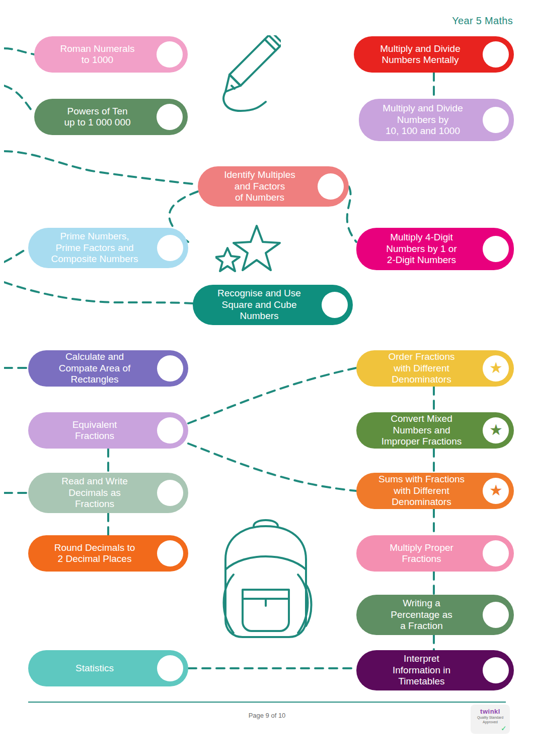Year 5 Maths
Roman Numerals
to 1000
Powers of Ten
up to 1 000 000
Prime Numbers,
Prime Factors and
Composite Numbers
Calculate and
Compate Area of
Rectangles
Equivalent
Fractions
Read and Write
Decimals as
Fractions
Round Decimals to
2 Decimal Places
Statistics
Identify Multiples
and Factors
of Numbers
Recognise and Use
Square and Cube
Numbers
Multiply and Divide
Numbers Mentally
Multiply and Divide
Numbers by
10, 100 and 1000
Multiply 4-Digit
Numbers by 1 or
2-Digit Numbers
Order Fractions
with Different
Denominators ★
Convert Mixed
Numbers and
Improper Fractions ★
Sums with Fractions
with Different
Denominators ★
Multiply Proper
Fractions
Writing a
Percentage as
a Fraction
Interpret
Information in
Timetables
Page 9 of 10
twinkl Quality Standard
Approved ✓